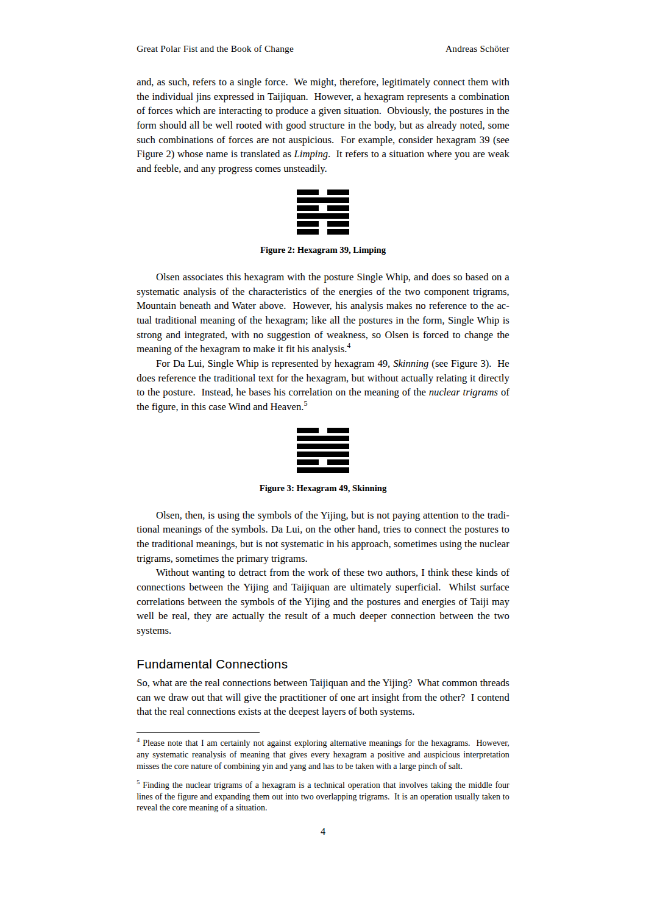Great Polar Fist and the Book of Change Andreas Schöter
and, as such, refers to a single force. We might, therefore, legitimately connect them with the individual jins expressed in Taijiquan. However, a hexagram represents a combination of forces which are interacting to produce a given situation. Obviously, the postures in the form should all be well rooted with good structure in the body, but as already noted, some such combinations of forces are not auspicious. For example, consider hexagram 39 (see Figure 2) whose name is translated as Limping. It refers to a situation where you are weak and feeble, and any progress comes unsteadily.
Figure 2: Hexagram 39, Limping
Olsen associates this hexagram with the posture Single Whip, and does so based on a systematic analysis of the characteristics of the energies of the two component trigrams, Mountain beneath and Water above. However, his analysis makes no reference to the actual traditional meaning of the hexagram; like all the postures in the form, Single Whip is strong and integrated, with no suggestion of weakness, so Olsen is forced to change the meaning of the hexagram to make it fit his analysis.4
For Da Lui, Single Whip is represented by hexagram 49, Skinning (see Figure 3). He does reference the traditional text for the hexagram, but without actually relating it directly to the posture. Instead, he bases his correlation on the meaning of the nuclear trigrams of the figure, in this case Wind and Heaven.5
Figure 3: Hexagram 49, Skinning
Olsen, then, is using the symbols of the Yijing, but is not paying attention to the traditional meanings of the symbols. Da Lui, on the other hand, tries to connect the postures to the traditional meanings, but is not systematic in his approach, sometimes using the nuclear trigrams, sometimes the primary trigrams.
Without wanting to detract from the work of these two authors, I think these kinds of connections between the Yijing and Taijiquan are ultimately superficial. Whilst surface correlations between the symbols of the Yijing and the postures and energies of Taiji may well be real, they are actually the result of a much deeper connection between the two systems.
Fundamental Connections
So, what are the real connections between Taijiquan and the Yijing? What common threads can we draw out that will give the practitioner of one art insight from the other? I contend that the real connections exists at the deepest layers of both systems.
4 Please note that I am certainly not against exploring alternative meanings for the hexagrams. However, any systematic reanalysis of meaning that gives every hexagram a positive and auspicious interpretation misses the core nature of combining yin and yang and has to be taken with a large pinch of salt.
5 Finding the nuclear trigrams of a hexagram is a technical operation that involves taking the middle four lines of the figure and expanding them out into two overlapping trigrams. It is an operation usually taken to reveal the core meaning of a situation.
4